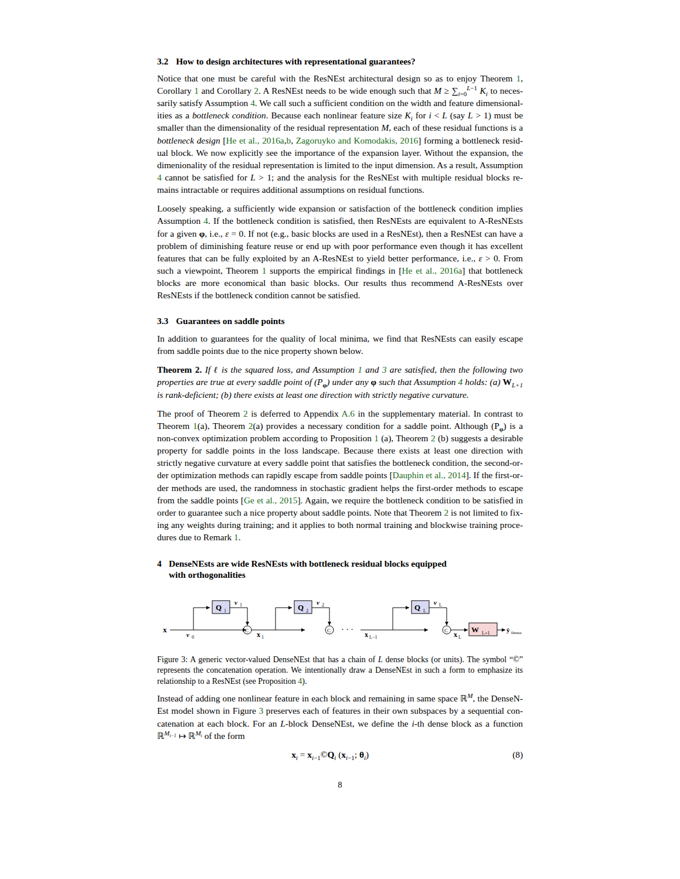3.2 How to design architectures with representational guarantees?
Notice that one must be careful with the ResNEst architectural design so as to enjoy Theorem 1, Corollary 1 and Corollary 2. A ResNEst needs to be wide enough such that M ≥ ∑i=0L−1 Ki to necessarily satisfy Assumption 4. We call such a sufficient condition on the width and feature dimensionalities as a bottleneck condition. Because each nonlinear feature size Ki for i < L (say L > 1) must be smaller than the dimensionality of the residual representation M, each of these residual functions is a bottleneck design [He et al., 2016a,b, Zagoruyko and Komodakis, 2016] forming a bottleneck residual block. We now explicitly see the importance of the expansion layer. Without the expansion, the dimenionality of the residual representation is limited to the input dimension. As a result, Assumption 4 cannot be satisfied for L > 1; and the analysis for the ResNEst with multiple residual blocks remains intractable or requires additional assumptions on residual functions.
Loosely speaking, a sufficiently wide expansion or satisfaction of the bottleneck condition implies Assumption 4. If the bottleneck condition is satisfied, then ResNEsts are equivalent to A-ResNEsts for a given φ, i.e., ε = 0. If not (e.g., basic blocks are used in a ResNEst), then a ResNEst can have a problem of diminishing feature reuse or end up with poor performance even though it has excellent features that can be fully exploited by an A-ResNEst to yield better performance, i.e., ε > 0. From such a viewpoint, Theorem 1 supports the empirical findings in [He et al., 2016a] that bottleneck blocks are more economical than basic blocks. Our results thus recommend A-ResNEsts over ResNEsts if the bottleneck condition cannot be satisfied.
3.3 Guarantees on saddle points
In addition to guarantees for the quality of local minima, we find that ResNEsts can easily escape from saddle points due to the nice property shown below.
Theorem 2. If ℓ is the squared loss, and Assumption 1 and 3 are satisfied, then the following two properties are true at every saddle point of (Pφ) under any φ such that Assumption 4 holds: (a) WL+1 is rank-deficient; (b) there exists at least one direction with strictly negative curvature.
The proof of Theorem 2 is deferred to Appendix A.6 in the supplementary material. In contrast to Theorem 1(a), Theorem 2(a) provides a necessary condition for a saddle point. Although (Pφ) is a non-convex optimization problem according to Proposition 1 (a), Theorem 2 (b) suggests a desirable property for saddle points in the loss landscape. Because there exists at least one direction with strictly negative curvature at every saddle point that satisfies the bottleneck condition, the second-order optimization methods can rapidly escape from saddle points [Dauphin et al., 2014]. If the first-order methods are used, the randomness in stochastic gradient helps the first-order methods to escape from the saddle points [Ge et al., 2015]. Again, we require the bottleneck condition to be satisfied in order to guarantee such a nice property about saddle points. Note that Theorem 2 is not limited to fixing any weights during training; and it applies to both normal training and blockwise training procedures due to Remark 1.
4 DenseNEsts are wide ResNEsts with bottleneck residual blocks equipped
with orthogonalities
x v 0 Q 1 v 1 C x 1 Q 2 v 2 C · · · x L−1 Q L v L C x L W L+1 ŷ DenseNEst
Figure 3: A generic vector-valued DenseNEst that has a chain of L dense blocks (or units). The symbol “©” represents the concatenation operation. We intentionally draw a DenseNEst in such a form to emphasize its relationship to a ResNEst (see Proposition 4).
Instead of adding one nonlinear feature in each block and remaining in same space ℝM, the DenseN-Est model shown in Figure 3 preserves each of features in their own subspaces by a sequential concatenation at each block. For an L-block DenseNEst, we define the i-th dense block as a function ℝMi−1 ↦ ℝMi of the form
xi = xi−1©Qi (xi−1; θi)
(8)
8